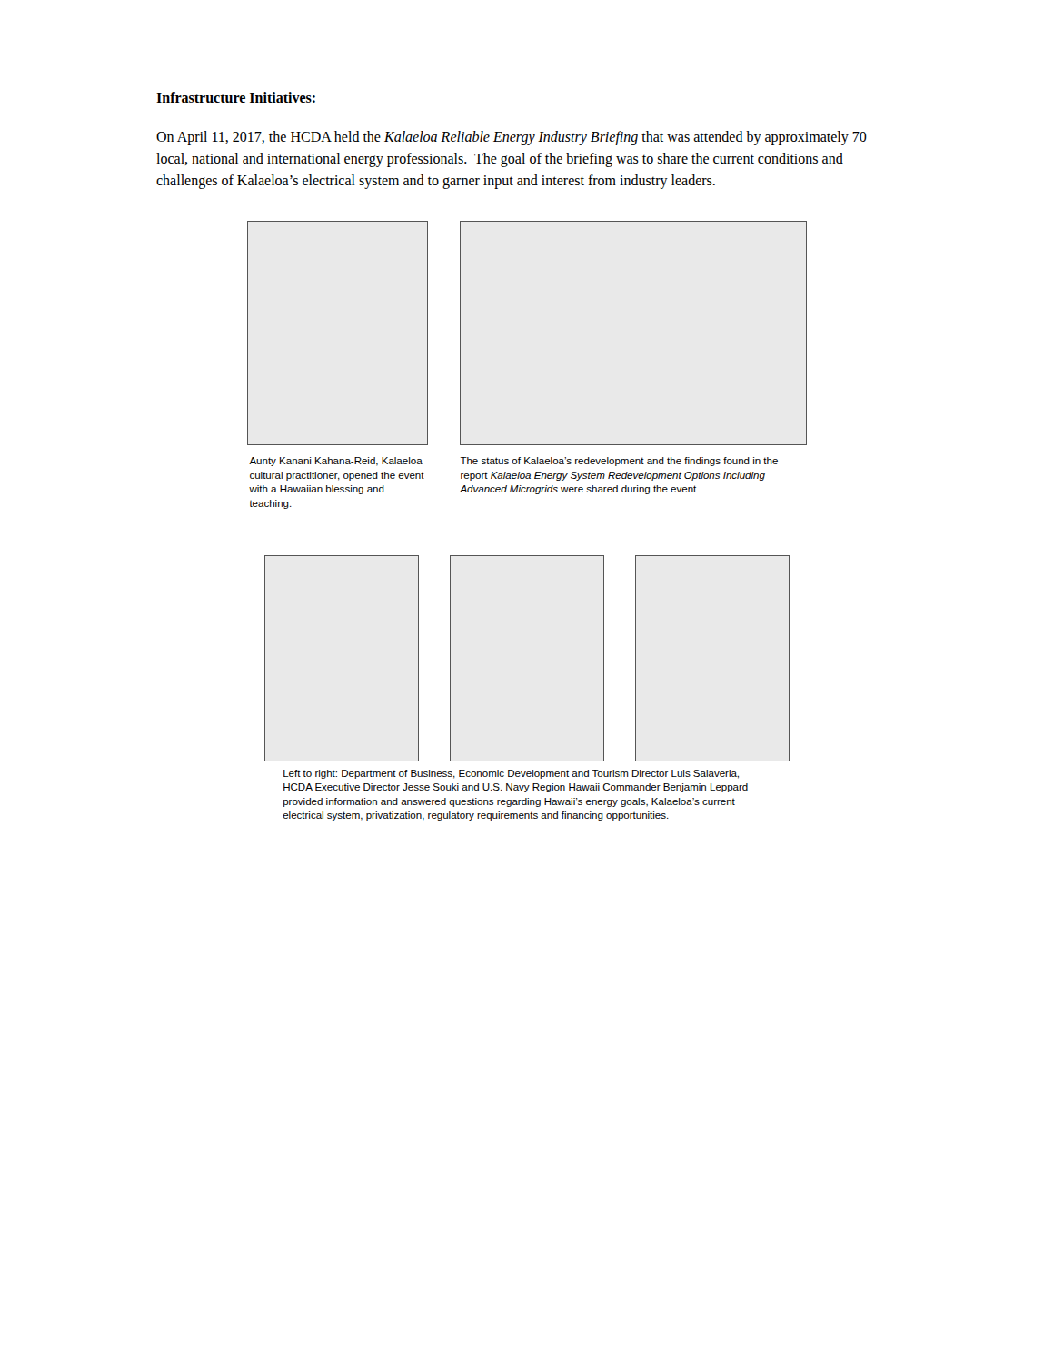Infrastructure Initiatives:
On April 11, 2017, the HCDA held the Kalaeloa Reliable Energy Industry Briefing that was attended by approximately 70 local, national and international energy professionals. The goal of the briefing was to share the current conditions and challenges of Kalaeloa’s electrical system and to garner input and interest from industry leaders.
Aunty Kanani Kahana-Reid, Kalaeloa cultural practitioner, opened the event with a Hawaiian blessing and teaching.
The status of Kalaeloa’s redevelopment and the findings found in the report Kalaeloa Energy System Redevelopment Options Including Advanced Microgrids were shared during the event
Left to right: Department of Business, Economic Development and Tourism Director Luis Salaveria, HCDA Executive Director Jesse Souki and U.S. Navy Region Hawaii Commander Benjamin Leppard provided information and answered questions regarding Hawaii’s energy goals, Kalaeloa’s current electrical system, privatization, regulatory requirements and financing opportunities.